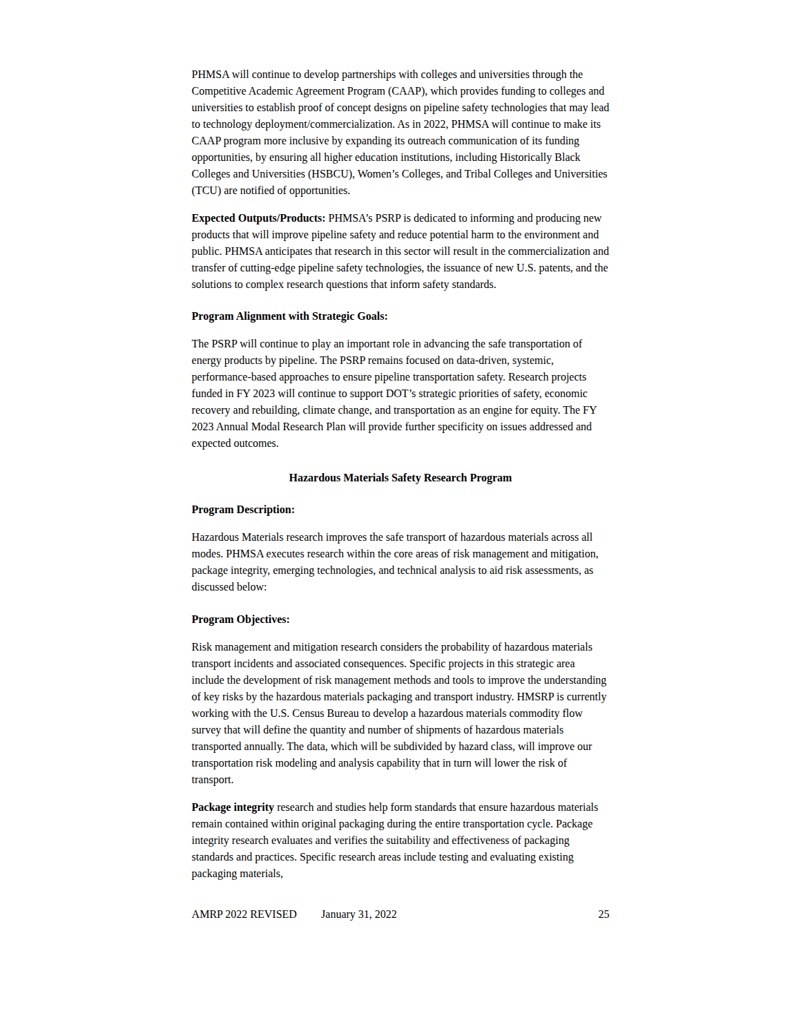PHMSA will continue to develop partnerships with colleges and universities through the Competitive Academic Agreement Program (CAAP), which provides funding to colleges and universities to establish proof of concept designs on pipeline safety technologies that may lead to technology deployment/commercialization. As in 2022, PHMSA will continue to make its CAAP program more inclusive by expanding its outreach communication of its funding opportunities, by ensuring all higher education institutions, including Historically Black Colleges and Universities (HSBCU), Women’s Colleges, and Tribal Colleges and Universities (TCU) are notified of opportunities.
Expected Outputs/Products: PHMSA’s PSRP is dedicated to informing and producing new products that will improve pipeline safety and reduce potential harm to the environment and public. PHMSA anticipates that research in this sector will result in the commercialization and transfer of cutting-edge pipeline safety technologies, the issuance of new U.S. patents, and the solutions to complex research questions that inform safety standards.
Program Alignment with Strategic Goals:
The PSRP will continue to play an important role in advancing the safe transportation of energy products by pipeline. The PSRP remains focused on data-driven, systemic, performance-based approaches to ensure pipeline transportation safety. Research projects funded in FY 2023 will continue to support DOT’s strategic priorities of safety, economic recovery and rebuilding, climate change, and transportation as an engine for equity. The FY 2023 Annual Modal Research Plan will provide further specificity on issues addressed and expected outcomes.
Hazardous Materials Safety Research Program
Program Description:
Hazardous Materials research improves the safe transport of hazardous materials across all modes. PHMSA executes research within the core areas of risk management and mitigation, package integrity, emerging technologies, and technical analysis to aid risk assessments, as discussed below:
Program Objectives:
Risk management and mitigation research considers the probability of hazardous materials transport incidents and associated consequences. Specific projects in this strategic area include the development of risk management methods and tools to improve the understanding of key risks by the hazardous materials packaging and transport industry. HMSRP is currently working with the U.S. Census Bureau to develop a hazardous materials commodity flow survey that will define the quantity and number of shipments of hazardous materials transported annually. The data, which will be subdivided by hazard class, will improve our transportation risk modeling and analysis capability that in turn will lower the risk of transport.
Package integrity research and studies help form standards that ensure hazardous materials remain contained within original packaging during the entire transportation cycle. Package integrity research evaluates and verifies the suitability and effectiveness of packaging standards and practices. Specific research areas include testing and evaluating existing packaging materials,
AMRP 2022 REVISED January 31, 2022 25